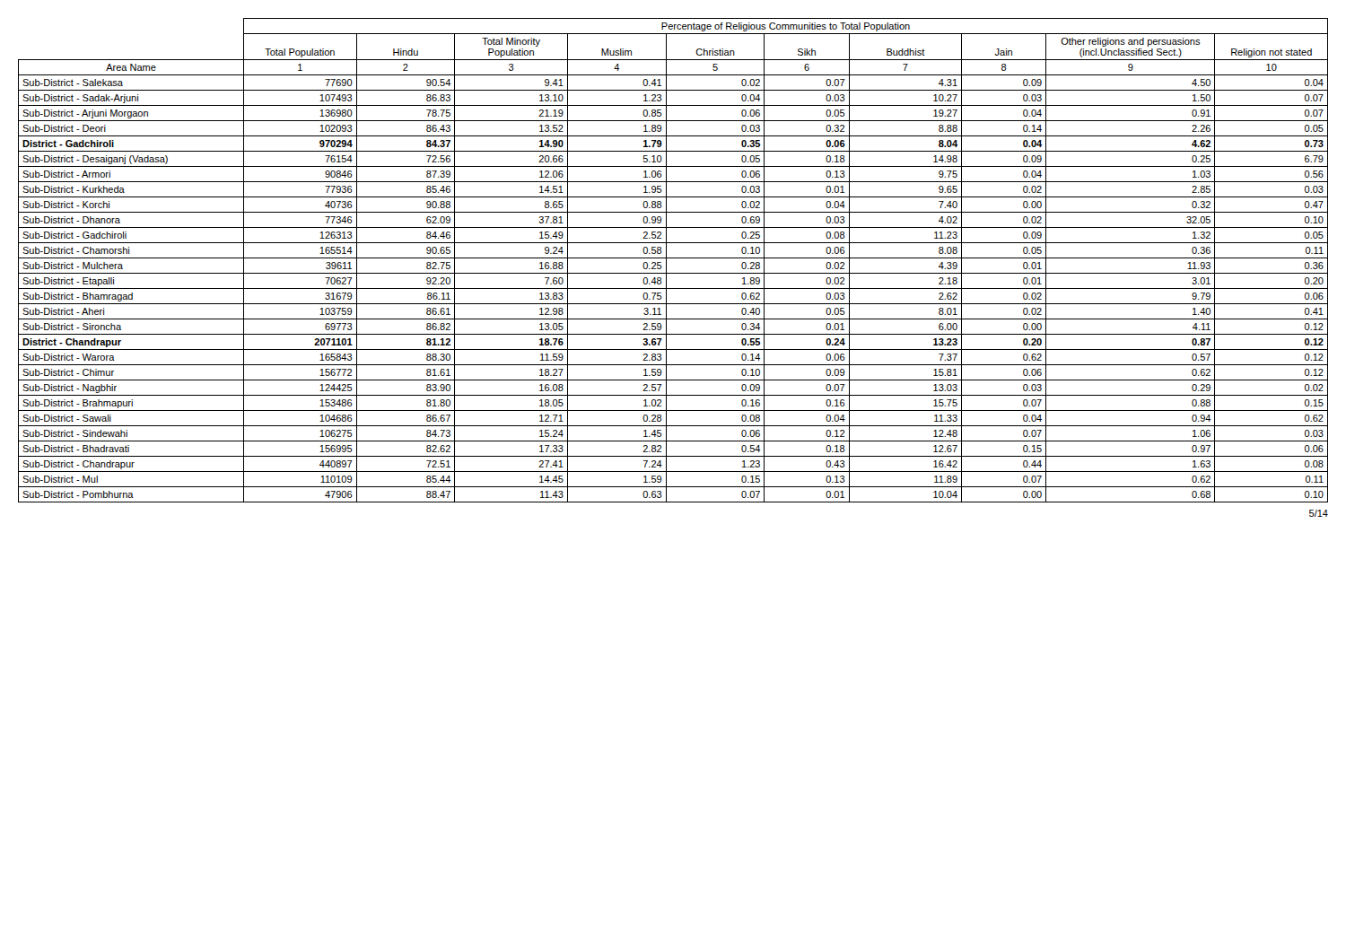| | Percentage of Religious Communities to Total Population |
| --- | --- |
| Total Population | Hindu | Total Minority Population | Muslim | Christian | Sikh | Buddhist | Jain | Other religions and persuasions (incl.Unclassified Sect.) | Religion not stated |
| Area Name | 1 | 2 | 3 | 4 | 5 | 6 | 7 | 8 | 9 | 10 |
| Sub-District - Salekasa | 77690 | 90.54 | 9.41 | 0.41 | 0.02 | 0.07 | 4.31 | 0.09 | 4.50 | 0.04 |
| Sub-District - Sadak-Arjuni | 107493 | 86.83 | 13.10 | 1.23 | 0.04 | 0.03 | 10.27 | 0.03 | 1.50 | 0.07 |
| Sub-District - Arjuni Morgaon | 136980 | 78.75 | 21.19 | 0.85 | 0.06 | 0.05 | 19.27 | 0.04 | 0.91 | 0.07 |
| Sub-District - Deori | 102093 | 86.43 | 13.52 | 1.89 | 0.03 | 0.32 | 8.88 | 0.14 | 2.26 | 0.05 |
| District - Gadchiroli | 970294 | 84.37 | 14.90 | 1.79 | 0.35 | 0.06 | 8.04 | 0.04 | 4.62 | 0.73 |
| Sub-District - Desaiganj (Vadasa) | 76154 | 72.56 | 20.66 | 5.10 | 0.05 | 0.18 | 14.98 | 0.09 | 0.25 | 6.79 |
| Sub-District - Armori | 90846 | 87.39 | 12.06 | 1.06 | 0.06 | 0.13 | 9.75 | 0.04 | 1.03 | 0.56 |
| Sub-District - Kurkheda | 77936 | 85.46 | 14.51 | 1.95 | 0.03 | 0.01 | 9.65 | 0.02 | 2.85 | 0.03 |
| Sub-District - Korchi | 40736 | 90.88 | 8.65 | 0.88 | 0.02 | 0.04 | 7.40 | 0.00 | 0.32 | 0.47 |
| Sub-District - Dhanora | 77346 | 62.09 | 37.81 | 0.99 | 0.69 | 0.03 | 4.02 | 0.02 | 32.05 | 0.10 |
| Sub-District - Gadchiroli | 126313 | 84.46 | 15.49 | 2.52 | 0.25 | 0.08 | 11.23 | 0.09 | 1.32 | 0.05 |
| Sub-District - Chamorshi | 165514 | 90.65 | 9.24 | 0.58 | 0.10 | 0.06 | 8.08 | 0.05 | 0.36 | 0.11 |
| Sub-District - Mulchera | 39611 | 82.75 | 16.88 | 0.25 | 0.28 | 0.02 | 4.39 | 0.01 | 11.93 | 0.36 |
| Sub-District - Etapalli | 70627 | 92.20 | 7.60 | 0.48 | 1.89 | 0.02 | 2.18 | 0.01 | 3.01 | 0.20 |
| Sub-District - Bhamragad | 31679 | 86.11 | 13.83 | 0.75 | 0.62 | 0.03 | 2.62 | 0.02 | 9.79 | 0.06 |
| Sub-District - Aheri | 103759 | 86.61 | 12.98 | 3.11 | 0.40 | 0.05 | 8.01 | 0.02 | 1.40 | 0.41 |
| Sub-District - Sironcha | 69773 | 86.82 | 13.05 | 2.59 | 0.34 | 0.01 | 6.00 | 0.00 | 4.11 | 0.12 |
| District - Chandrapur | 2071101 | 81.12 | 18.76 | 3.67 | 0.55 | 0.24 | 13.23 | 0.20 | 0.87 | 0.12 |
| Sub-District - Warora | 165843 | 88.30 | 11.59 | 2.83 | 0.14 | 0.06 | 7.37 | 0.62 | 0.57 | 0.12 |
| Sub-District - Chimur | 156772 | 81.61 | 18.27 | 1.59 | 0.10 | 0.09 | 15.81 | 0.06 | 0.62 | 0.12 |
| Sub-District - Nagbhir | 124425 | 83.90 | 16.08 | 2.57 | 0.09 | 0.07 | 13.03 | 0.03 | 0.29 | 0.02 |
| Sub-District - Brahmapuri | 153486 | 81.80 | 18.05 | 1.02 | 0.16 | 0.16 | 15.75 | 0.07 | 0.88 | 0.15 |
| Sub-District - Sawali | 104686 | 86.67 | 12.71 | 0.28 | 0.08 | 0.04 | 11.33 | 0.04 | 0.94 | 0.62 |
| Sub-District - Sindewahi | 106275 | 84.73 | 15.24 | 1.45 | 0.06 | 0.12 | 12.48 | 0.07 | 1.06 | 0.03 |
| Sub-District - Bhadravati | 156995 | 82.62 | 17.33 | 2.82 | 0.54 | 0.18 | 12.67 | 0.15 | 0.97 | 0.06 |
| Sub-District - Chandrapur | 440897 | 72.51 | 27.41 | 7.24 | 1.23 | 0.43 | 16.42 | 0.44 | 1.63 | 0.08 |
| Sub-District - Mul | 110109 | 85.44 | 14.45 | 1.59 | 0.15 | 0.13 | 11.89 | 0.07 | 0.62 | 0.11 |
| Sub-District - Pombhurna | 47906 | 88.47 | 11.43 | 0.63 | 0.07 | 0.01 | 10.04 | 0.00 | 0.68 | 0.10 |
5/14